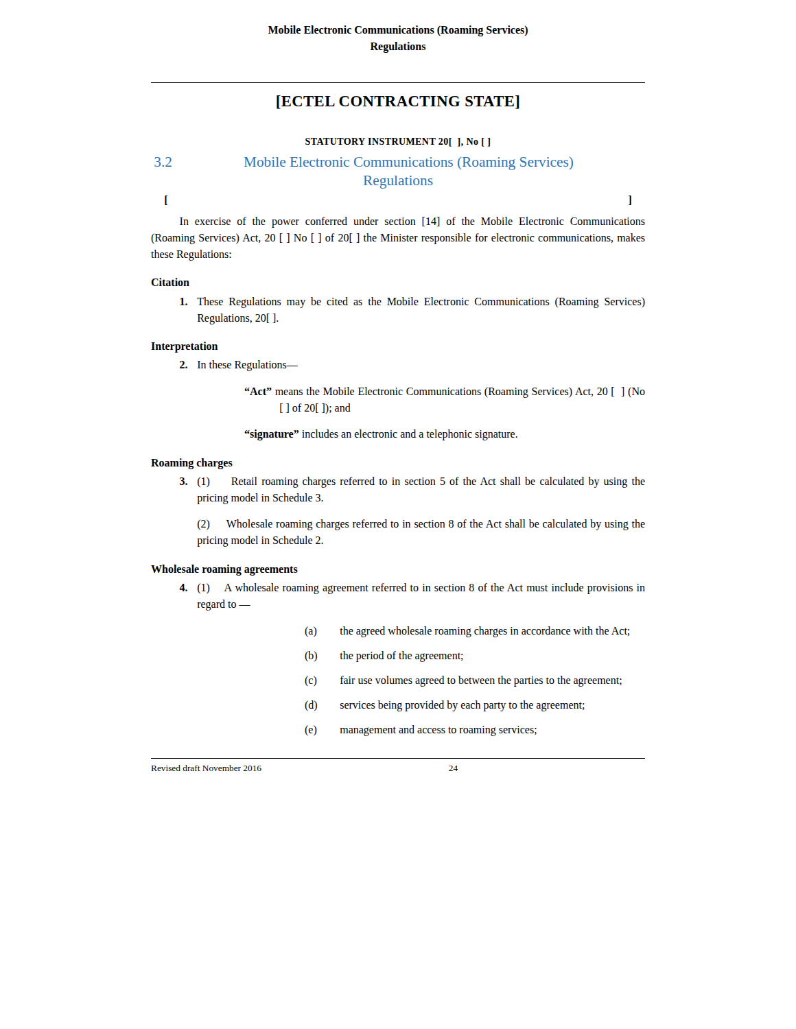Mobile Electronic Communications (Roaming Services) Regulations
[ECTEL CONTRACTING STATE]
STATUTORY INSTRUMENT 20[ ], No [ ]
3.2 Mobile Electronic Communications (Roaming Services)
Regulations
[ ]
In exercise of the power conferred under section [14] of the Mobile Electronic Communications (Roaming Services) Act, 20 [ ] No [ ] of 20[ ] the Minister responsible for electronic communications, makes these Regulations:
Citation
1.
These Regulations may be cited as the Mobile Electronic Communications (Roaming Services) Regulations, 20[ ].
Interpretation
2.
In these Regulations—
“Act” means the Mobile Electronic Communications (Roaming Services) Act, 20 [ ] (No [ ] of 20[ ]); and
“signature” includes an electronic and a telephonic signature.
Roaming charges
3.
(1) Retail roaming charges referred to in section 5 of the Act shall be calculated by using the pricing model in Schedule 3.
(2) Wholesale roaming charges referred to in section 8 of the Act shall be calculated by using the pricing model in Schedule 2.
Wholesale roaming agreements
4.
(1) A wholesale roaming agreement referred to in section 8 of the Act must include provisions in regard to —
(a)
the agreed wholesale roaming charges in accordance with the Act;
(b)
the period of the agreement;
(c)
fair use volumes agreed to between the parties to the agreement;
(d)
services being provided by each party to the agreement;
(e)
management and access to roaming services;
Revised draft November 2016 24